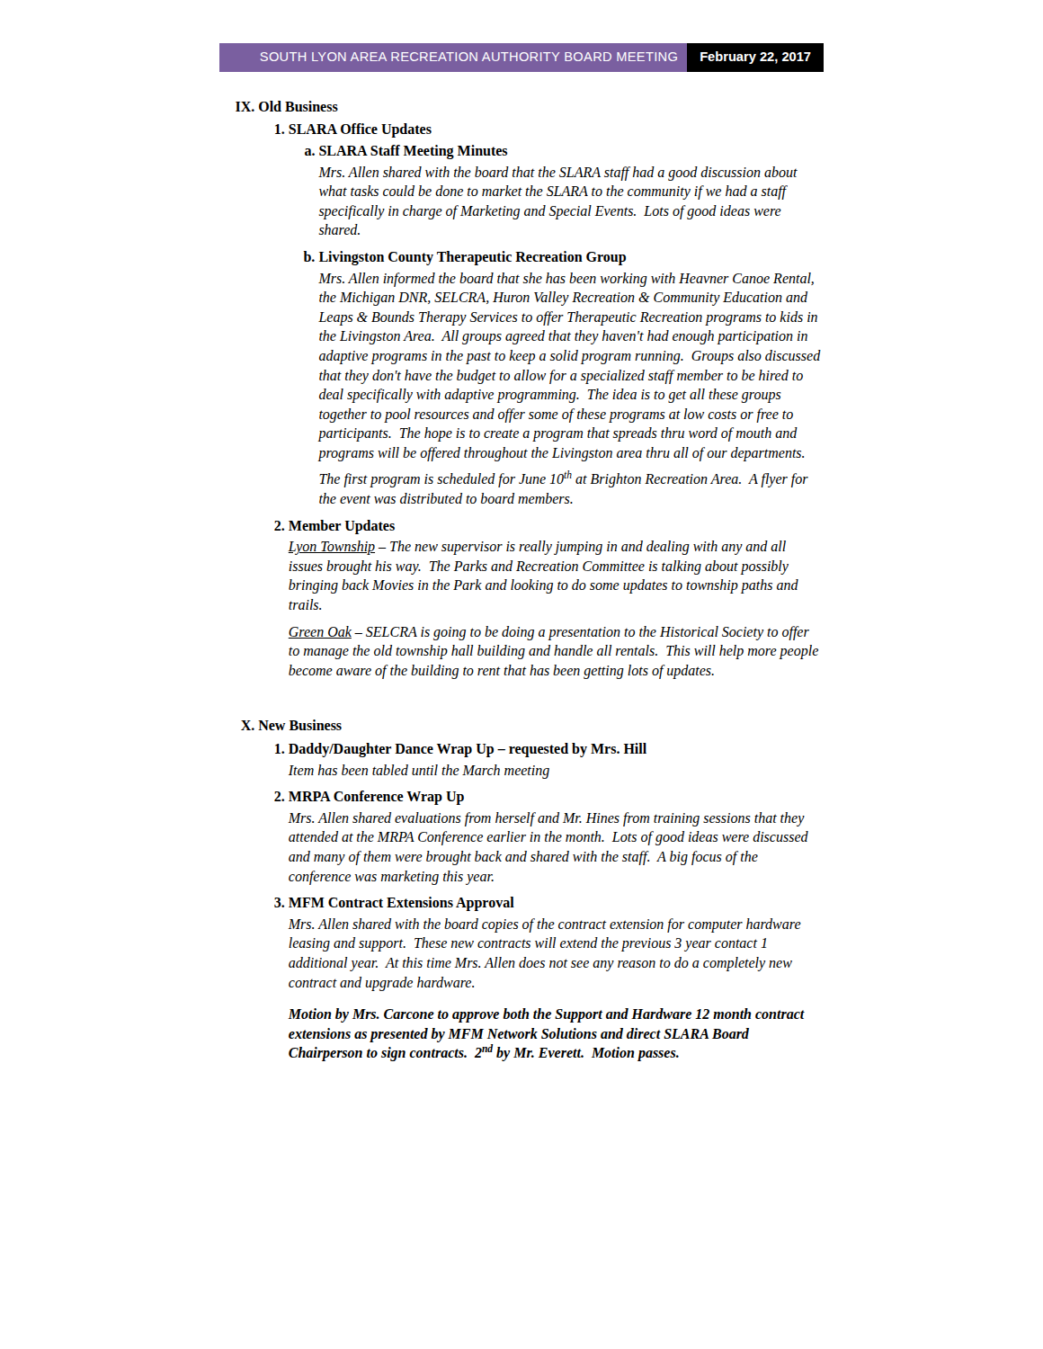SOUTH LYON AREA RECREATION AUTHORITY BOARD MEETING
February 22, 2017
Old Business
SLARA Office Updates
SLARA Staff Meeting Minutes
Mrs. Allen shared with the board that the SLARA staff had a good discussion about what tasks could be done to market the SLARA to the community if we had a staff specifically in charge of Marketing and Special Events. Lots of good ideas were shared.
Livingston County Therapeutic Recreation Group
Mrs. Allen informed the board that she has been working with Heavner Canoe Rental, the Michigan DNR, SELCRA, Huron Valley Recreation & Community Education and Leaps & Bounds Therapy Services to offer Therapeutic Recreation programs to kids in the Livingston Area. All groups agreed that they haven't had enough participation in adaptive programs in the past to keep a solid program running. Groups also discussed that they don't have the budget to allow for a specialized staff member to be hired to deal specifically with adaptive programming. The idea is to get all these groups together to pool resources and offer some of these programs at low costs or free to participants. The hope is to create a program that spreads thru word of mouth and programs will be offered throughout the Livingston area thru all of our departments.
The first program is scheduled for June 10th at Brighton Recreation Area. A flyer for the event was distributed to board members.
Member Updates
Lyon Township – The new supervisor is really jumping in and dealing with any and all issues brought his way. The Parks and Recreation Committee is talking about possibly bringing back Movies in the Park and looking to do some updates to township paths and trails.
Green Oak – SELCRA is going to be doing a presentation to the Historical Society to offer to manage the old township hall building and handle all rentals. This will help more people become aware of the building to rent that has been getting lots of updates.
New Business
Daddy/Daughter Dance Wrap Up – requested by Mrs. Hill
Item has been tabled until the March meeting
MRPA Conference Wrap Up
Mrs. Allen shared evaluations from herself and Mr. Hines from training sessions that they attended at the MRPA Conference earlier in the month. Lots of good ideas were discussed and many of them were brought back and shared with the staff. A big focus of the conference was marketing this year.
MFM Contract Extensions Approval
Mrs. Allen shared with the board copies of the contract extension for computer hardware leasing and support. These new contracts will extend the previous 3 year contact 1 additional year. At this time Mrs. Allen does not see any reason to do a completely new contract and upgrade hardware.
Motion by Mrs. Carcone to approve both the Support and Hardware 12 month contract extensions as presented by MFM Network Solutions and direct SLARA Board Chairperson to sign contracts. 2nd by Mr. Everett. Motion passes.